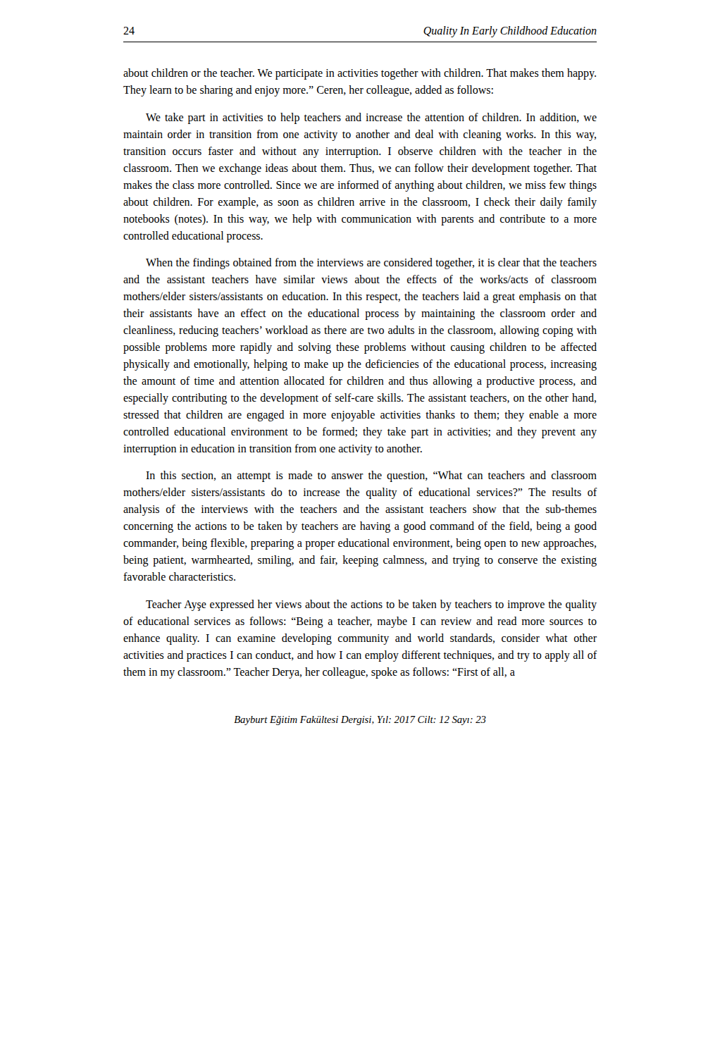24 Quality In Early Childhood Education
about children or the teacher. We participate in activities together with children. That makes them happy. They learn to be sharing and enjoy more.” Ceren, her colleague, added as follows:
We take part in activities to help teachers and increase the attention of children. In addition, we maintain order in transition from one activity to another and deal with cleaning works. In this way, transition occurs faster and without any interruption. I observe children with the teacher in the classroom. Then we exchange ideas about them. Thus, we can follow their development together. That makes the class more controlled. Since we are informed of anything about children, we miss few things about children. For example, as soon as children arrive in the classroom, I check their daily family notebooks (notes). In this way, we help with communication with parents and contribute to a more controlled educational process.
When the findings obtained from the interviews are considered together, it is clear that the teachers and the assistant teachers have similar views about the effects of the works/acts of classroom mothers/elder sisters/assistants on education. In this respect, the teachers laid a great emphasis on that their assistants have an effect on the educational process by maintaining the classroom order and cleanliness, reducing teachers’ workload as there are two adults in the classroom, allowing coping with possible problems more rapidly and solving these problems without causing children to be affected physically and emotionally, helping to make up the deficiencies of the educational process, increasing the amount of time and attention allocated for children and thus allowing a productive process, and especially contributing to the development of self-care skills. The assistant teachers, on the other hand, stressed that children are engaged in more enjoyable activities thanks to them; they enable a more controlled educational environment to be formed; they take part in activities; and they prevent any interruption in education in transition from one activity to another.
In this section, an attempt is made to answer the question, “What can teachers and classroom mothers/elder sisters/assistants do to increase the quality of educational services?” The results of analysis of the interviews with the teachers and the assistant teachers show that the sub-themes concerning the actions to be taken by teachers are having a good command of the field, being a good commander, being flexible, preparing a proper educational environment, being open to new approaches, being patient, warmhearted, smiling, and fair, keeping calmness, and trying to conserve the existing favorable characteristics.
Teacher Ayşe expressed her views about the actions to be taken by teachers to improve the quality of educational services as follows: “Being a teacher, maybe I can review and read more sources to enhance quality. I can examine developing community and world standards, consider what other activities and practices I can conduct, and how I can employ different techniques, and try to apply all of them in my classroom.” Teacher Derya, her colleague, spoke as follows: “First of all, a
Bayburt Eğitim Fakültesi Dergisi, Yıl: 2017 Cilt: 12 Sayı: 23